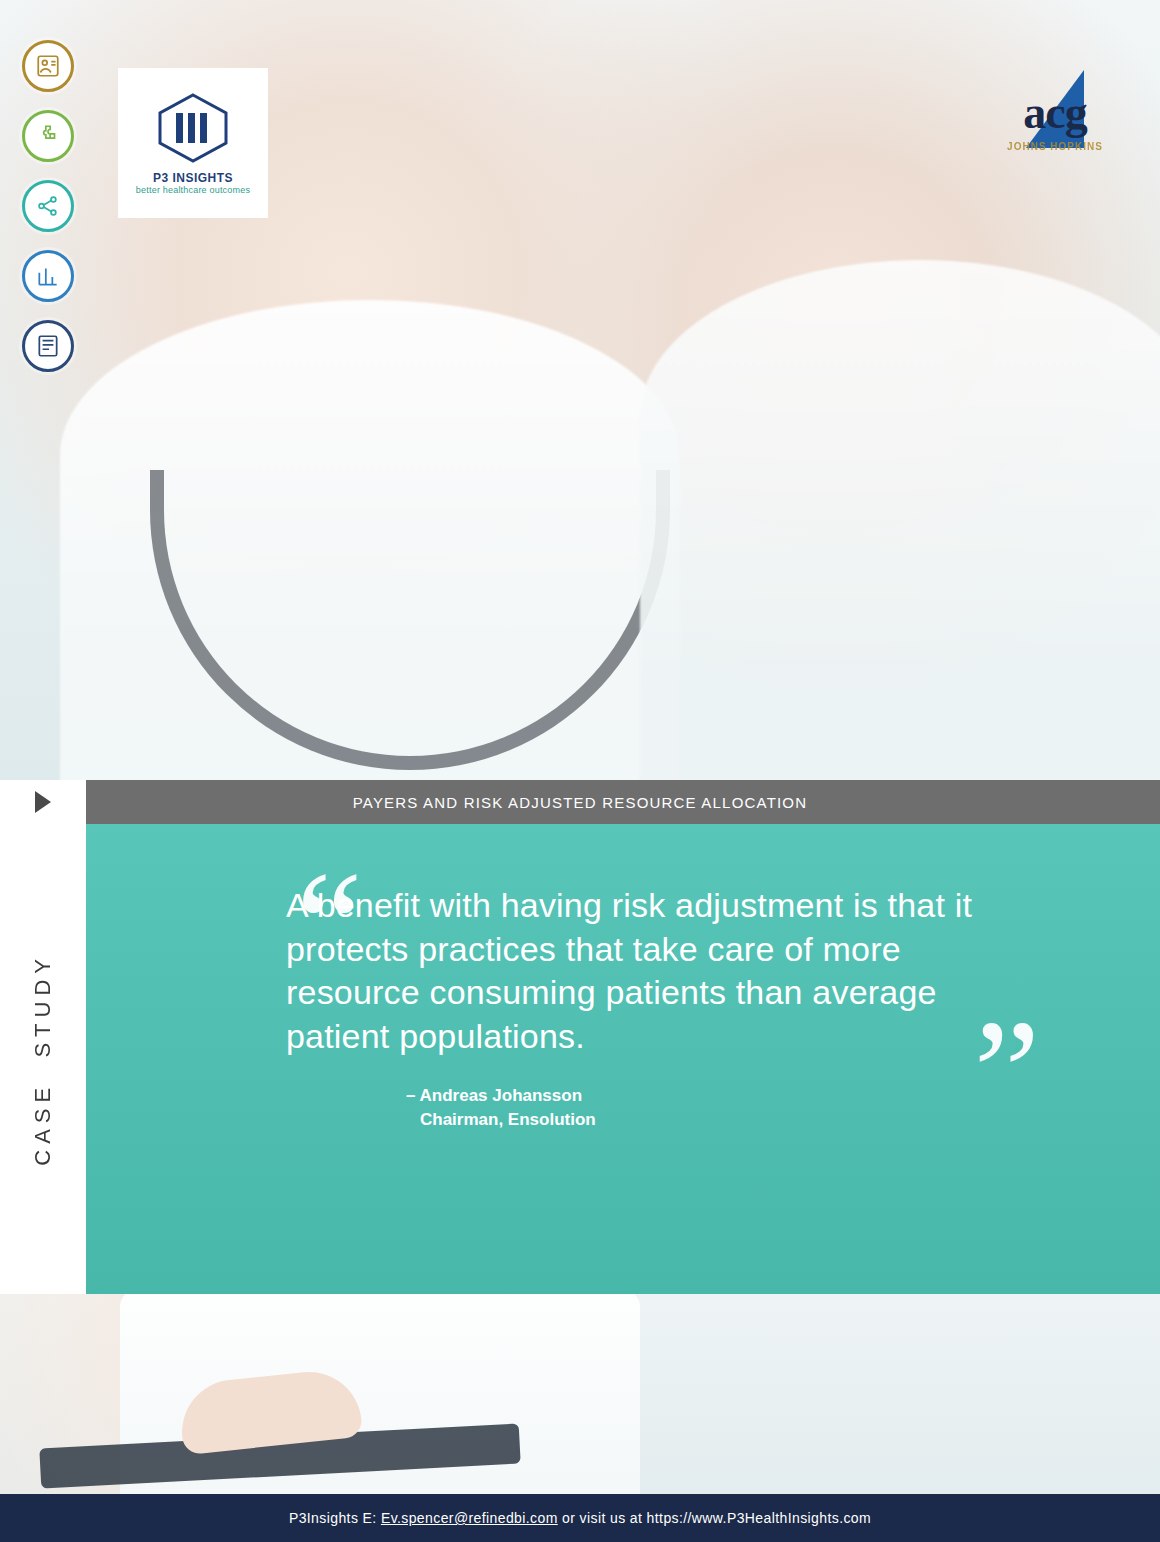P3 INSIGHTS
better healthcare outcomes
acg
JOHNS HOPKINS
Payers and Risk Adjusted Resource Allocation
CASE STUDY
“
A benefit with having risk adjustment is that it protects practices that take care of more resource consuming patients than average patient populations.
– Andreas Johansson Chairman, Ensolution
”
P3Insights E: Ev.spencer@refinedbi.com or visit us at https://www.P3HealthInsights.com